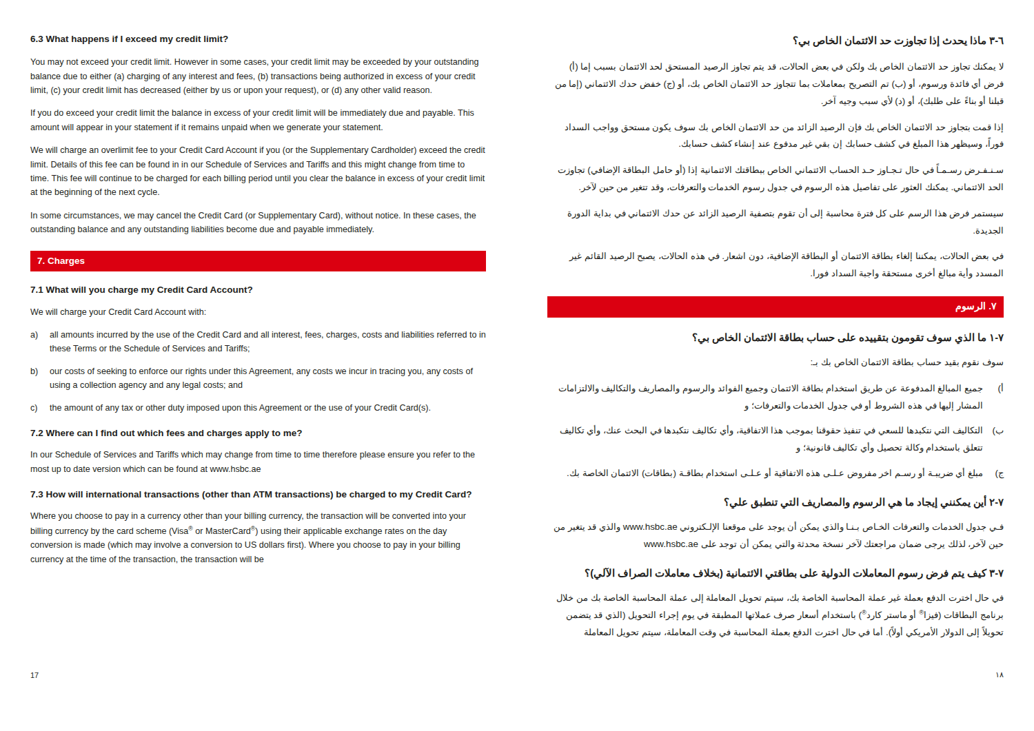6.3 What happens if I exceed my credit limit?
You may not exceed your credit limit. However in some cases, your credit limit may be exceeded by your outstanding balance due to either (a) charging of any interest and fees, (b) transactions being authorized in excess of your credit limit, (c) your credit limit has decreased (either by us or upon your request), or (d) any other valid reason.
If you do exceed your credit limit the balance in excess of your credit limit will be immediately due and payable. This amount will appear in your statement if it remains unpaid when we generate your statement.
We will charge an overlimit fee to your Credit Card Account if you (or the Supplementary Cardholder) exceed the credit limit. Details of this fee can be found in in our Schedule of Services and Tariffs and this might change from time to time. This fee will continue to be charged for each billing period until you clear the balance in excess of your credit limit at the beginning of the next cycle.
In some circumstances, we may cancel the Credit Card (or Supplementary Card), without notice. In these cases, the outstanding balance and any outstanding liabilities become due and payable immediately.
7. Charges
7.1 What will you charge my Credit Card Account?
We will charge your Credit Card Account with:
a) all amounts incurred by the use of the Credit Card and all interest, fees, charges, costs and liabilities referred to in these Terms or the Schedule of Services and Tariffs;
b) our costs of seeking to enforce our rights under this Agreement, any costs we incur in tracing you, any costs of using a collection agency and any legal costs; and
c) the amount of any tax or other duty imposed upon this Agreement or the use of your Credit Card(s).
7.2 Where can I find out which fees and charges apply to me?
In our Schedule of Services and Tariffs which may change from time to time therefore please ensure you refer to the most up to date version which can be found at www.hsbc.ae
7.3 How will international transactions (other than ATM transactions) be charged to my Credit Card?
Where you choose to pay in a currency other than your billing currency, the transaction will be converted into your billing currency by the card scheme (Visa® or MasterCard®) using their applicable exchange rates on the day conversion is made (which may involve a conversion to US dollars first). Where you choose to pay in your billing currency at the time of the transaction, the transaction will be
17
٦-٣ ماذا يحدث إذا تجاوزت حد الائتمان الخاص بي؟
لا يمكنك تجاوز حد الائتمان الخاص بك ولكن في بعض الحالات، قد يتم تجاوز الرصيد المستحق لحد الائتمان بسبب إما (أ) فرض أي فائدة ورسوم، أو (ب) تم التصريح بمعاملات بما تتجاوز حد الائتمان الخاص بك، أو (ج) خفض حدك الائتماني (إما من قبلنا أو بناءً على طلبك)، أو (د) لأي سبب وجيه آخر.
إذا قمت بتجاوز حد الائتمان الخاص بك فإن الرصيد الزائد من حد الائتمان الخاص بك سوف يكون مستحق وواجب السداد فوراً، وسيظهر هذا المبلغ في كشف حسابك إن بقي غير مدفوع عند إنشاء كشف حسابك.
سـنـفـرض رسـمـاً في حال تـجـاوز حـد الحساب الائتماني الخاص ببطاقتك الائتمانية إذا (أو حامل البطاقة الإضافي) تجاوزت الحد الائتماني. يمكنك العثور على تفاصيل هذه الرسوم في جدول رسوم الخدمات والتعرفات، وقد تتغير من حين لآخر.
سيستمر فرض هذا الرسم على كل فترة محاسبة إلى أن تقوم بتصفية الرصيد الزائد عن حدك الائتماني في بداية الدورة الجديدة.
في بعض الحالات، يمكننا إلغاء بطاقة الائتمان أو البطاقة الإضافية، دون اشعار. في هذه الحالات، يصبح الرصيد القائم غير المسدد وأية مبالغ أخرى مستحقة واجبة السداد فورا.
٧. الرسوم
٧-١ ما الذي سوف تقومون بتقييده على حساب بطاقة الائتمان الخاص بي؟
سوف نقوم بقيد حساب بطاقة الائتمان الخاص بك بـ:
أ) جميع المبالغ المدفوعة عن طريق استخدام بطاقة الائتمان وجميع الفوائد والرسوم والمصاريف والتكاليف والالتزامات المشار إليها في هذه الشروط أو في جدول الخدمات والتعرفات؛ و
ب) التكاليف التي نتكبدها للسعي في تنفيذ حقوقنا بموجب هذا الاتفاقية، وأي تكاليف نتكبدها في البحث عنك، وأي تكاليف تتعلق باستخدام وكالة تحصيل وأي تكاليف قانونية؛ و
ج) مبلغ أي ضريبـة أو رسـم اخر مفروض عـلـى هذه الاتفاقية أو عـلـى استخدام بطاقـة (بطاقات) الائتمان الخاصة بك.
٧-٢ أين يمكنني إيجاد ما هي الرسوم والمصاريف التي تنطبق علي؟
فـي جدول الخدمات والتعرفات الخـاص بـنـا والذي يمكن أن يوجد على موقعنا الإلـكتروني www.hsbc.ae والذي قد يتغير من حين لآخر، لذلك يرجى ضمان مراجعتك لآخر نسخة محدثة والتي يمكن أن توجد على www.hsbc.ae
٧-٣ كيف يتم فرض رسوم المعاملات الدولية على بطاقتي الائتمانية (بخلاف معاملات الصراف الآلي)؟
في حال اخترت الدفع بعملة غير عملة المحاسبة الخاصة بك، سيتم تحويل المعاملة إلى عملة المحاسبة الخاصة بك من خلال برنامج البطاقات (فيزا® أو ماستر كارد®) باستخدام أسعار صرف عملاتها المطبقة في يوم إجراء التحويل (الذي قد يتضمن تحويلاً إلى الدولار الأمريكي أولاً). أما في حال اخترت الدفع بعملة المحاسبة في وقت المعاملة، سيتم تحويل المعاملة
١٨